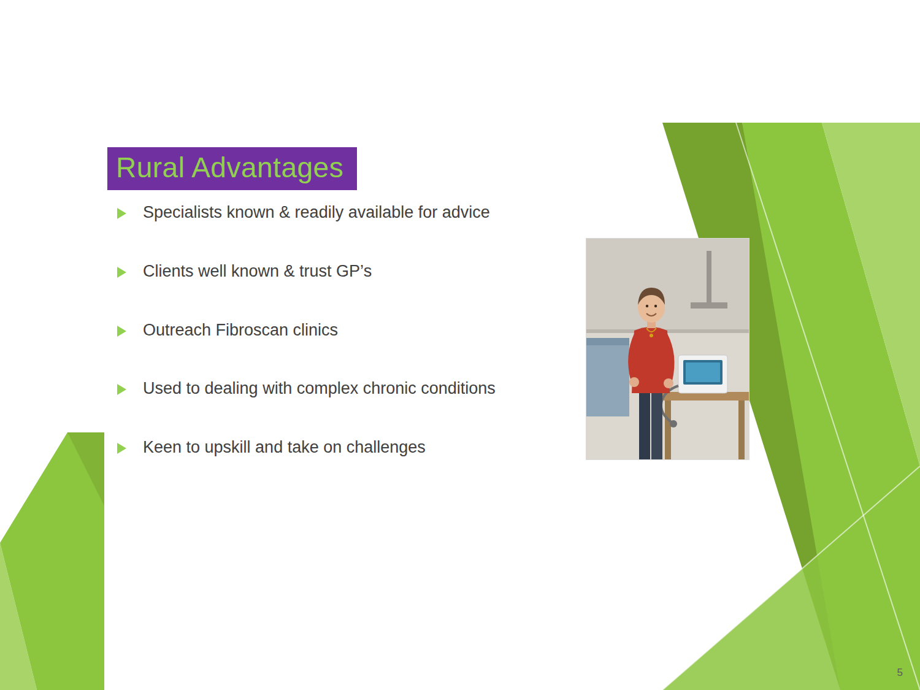Rural Advantages
Specialists known & readily available for advice
Clients well known & trust GP’s
Outreach Fibroscan clinics
Used to dealing with complex chronic conditions
Keen to upskill and take on challenges
5